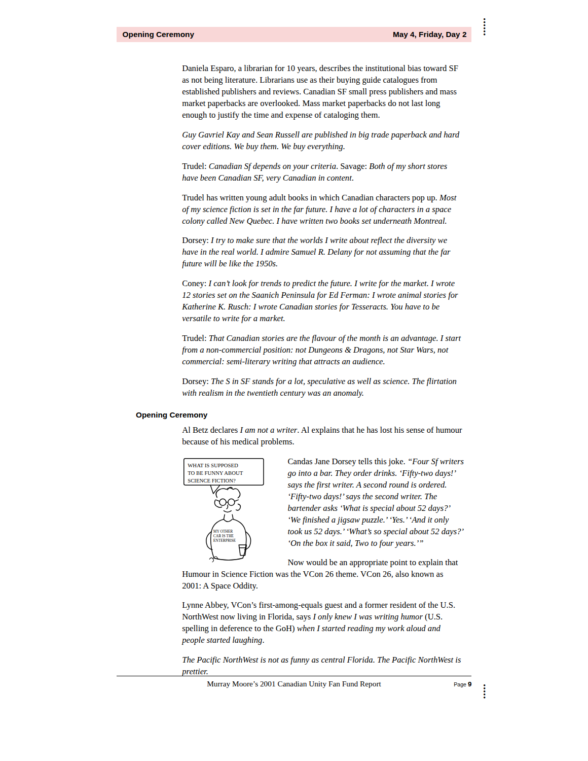Opening Ceremony
May 4, Friday, Day 2
••••••
Daniela Esparo, a librarian for 10 years, describes the institutional bias toward SF as not being literature. Librarians use as their buying guide catalogues from established publishers and reviews. Canadian SF small press publishers and mass market paperbacks are overlooked. Mass market paperbacks do not last long enough to justify the time and expense of cataloging them.
Guy Gavriel Kay and Sean Russell are published in big trade paperback and hard cover editions. We buy them. We buy everything.
Trudel: Canadian Sf depends on your criteria. Savage: Both of my short stores have been Canadian SF, very Canadian in content.
Trudel has written young adult books in which Canadian characters pop up. Most of my science fiction is set in the far future. I have a lot of characters in a space colony called New Quebec. I have written two books set underneath Montreal.
Dorsey: I try to make sure that the worlds I write about reflect the diversity we have in the real world. I admire Samuel R. Delany for not assuming that the far future will be like the 1950s.
Coney: I can’t look for trends to predict the future. I write for the market. I wrote 12 stories set on the Saanich Peninsula for Ed Ferman: I wrote animal stories for Katherine K. Rusch: I wrote Canadian stories for Tesseracts. You have to be versatile to write for a market.
Trudel: That Canadian stories are the flavour of the month is an advantage. I start from a non-commercial position: not Dungeons & Dragons, not Star Wars, not commercial: semi-literary writing that attracts an audience.
Dorsey: The S in SF stands for a lot, speculative as well as science. The flirtation with realism in the twentieth century was an anomaly.
Opening Ceremony
Al Betz declares I am not a writer. Al explains that he has lost his sense of humour because of his medical problems.
WHAT IS SUPPOSED TO BE FUNNY ABOUT SCIENCE FICTION? MY OTHER CAR IS THE ENTERPRISE
Candas Jane Dorsey tells this joke. “Four Sf writers go into a bar. They order drinks. ‘Fifty-two days!’ says the first writer. A second round is ordered. ‘Fifty-two days!’ says the second writer. The bartender asks ‘What is special about 52 days?’ ‘We finished a jigsaw puzzle.’ ‘Yes.’ ‘And it only took us 52 days.’ ‘What’s so special about 52 days?’ ‘On the box it said, Two to four years.’”
Now would be an appropriate point to explain that Humour in Science Fiction was the VCon 26 theme. VCon 26, also known as 2001: A Space Oddity.
Lynne Abbey, VCon’s first-among-equals guest and a former resident of the U.S. NorthWest now living in Florida, says I only knew I was writing humor (U.S. spelling in deference to the GoH) when I started reading my work aloud and people started laughing.
The Pacific NorthWest is not as funny as central Florida. The Pacific NorthWest is prettier.
Murray Moore’s 2001 Canadian Unity Fan Fund Report Page 9
•••••